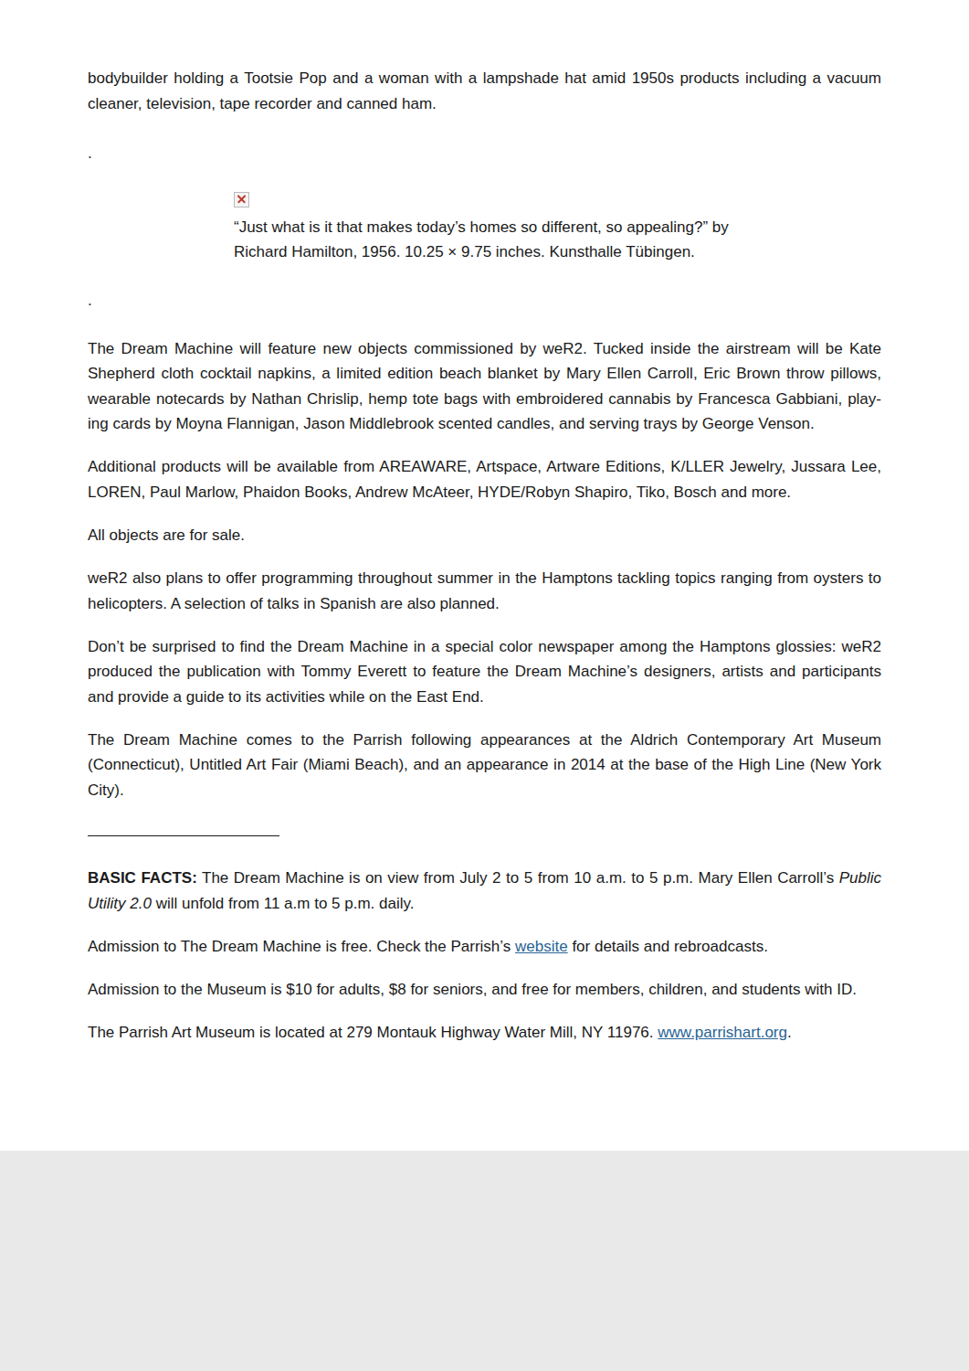bodybuilder holding a Tootsie Pop and a woman with a lampshade hat amid 1950s products including a vacuum cleaner, television, tape recorder and canned ham.
.
“Just what is it that makes today’s homes so different, so appealing?” by Richard Hamilton, 1956. 10.25 × 9.75 inches. Kunsthalle Tübingen.
.
The Dream Machine will feature new objects commissioned by weR2. Tucked inside the airstream will be Kate Shepherd cloth cocktail napkins, a limited edition beach blanket by Mary Ellen Carroll, Eric Brown throw pillows, wearable notecards by Nathan Chrislip, hemp tote bags with embroidered cannabis by Francesca Gabbiani, playing cards by Moyna Flannigan, Jason Middlebrook scented candles, and serving trays by George Venson.
Additional products will be available from AREAWARE, Artspace, Artware Editions, K/LLER Jewelry, Jussara Lee, LOREN, Paul Marlow, Phaidon Books, Andrew McAteer, HYDE/Robyn Shapiro, Tiko, Bosch and more.
All objects are for sale.
weR2 also plans to offer programming throughout summer in the Hamptons tackling topics ranging from oysters to helicopters. A selection of talks in Spanish are also planned.
Don’t be surprised to find the Dream Machine in a special color newspaper among the Hamptons glossies: weR2 produced the publication with Tommy Everett to feature the Dream Machine’s designers, artists and participants and provide a guide to its activities while on the East End.
The Dream Machine comes to the Parrish following appearances at the Aldrich Contemporary Art Museum (Connecticut), Untitled Art Fair (Miami Beach), and an appearance in 2014 at the base of the High Line (New York City).
BASIC FACTS: The Dream Machine is on view from July 2 to 5 from 10 a.m. to 5 p.m. Mary Ellen Carroll’s Public Utility 2.0 will unfold from 11 a.m to 5 p.m. daily.
Admission to The Dream Machine is free. Check the Parrish’s website for details and rebroadcasts.
Admission to the Museum is $10 for adults, $8 for seniors, and free for members, children, and students with ID.
The Parrish Art Museum is located at 279 Montauk Highway Water Mill, NY 11976. www.parrishart.org.